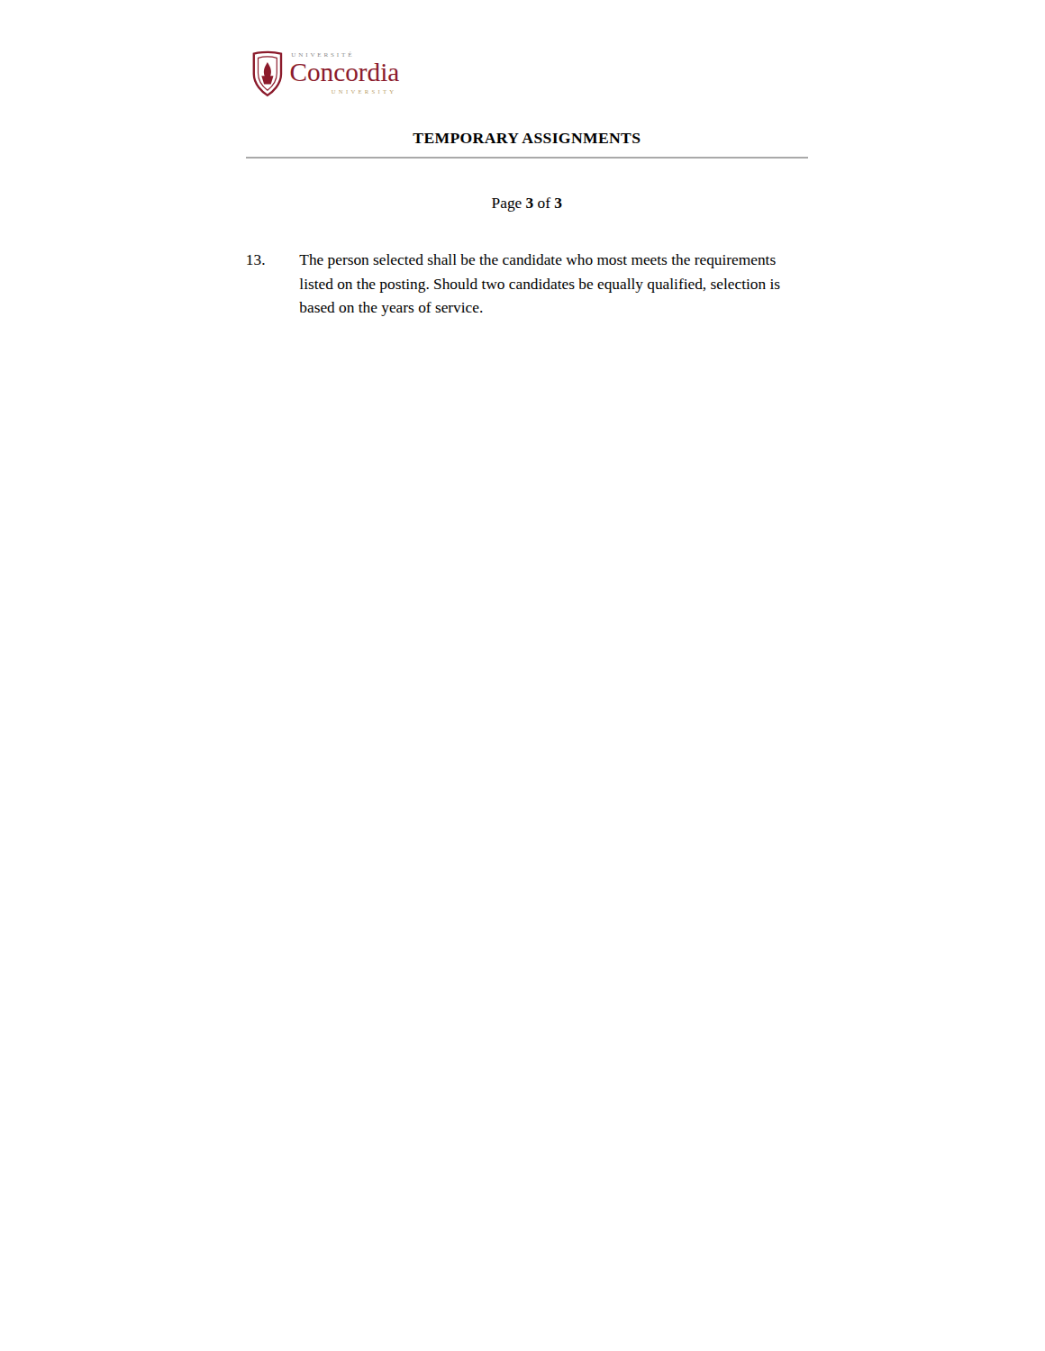UNIVERSITÉ Concordia UNIVERSITY
TEMPORARY ASSIGNMENTS
Page 3 of 3
13.
The person selected shall be the candidate who most meets the requirements listed on the posting. Should two candidates be equally qualified, selection is based on the years of service.